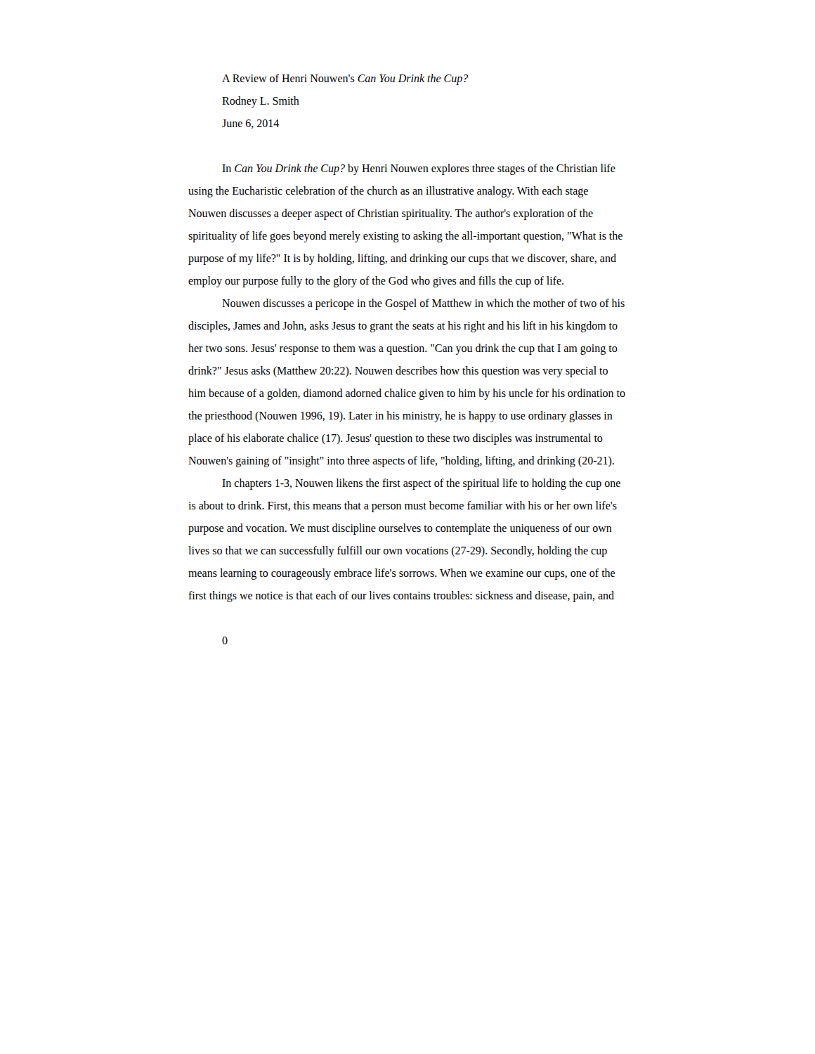A Review of Henri Nouwen's Can You Drink the Cup?
Rodney L. Smith
June 6, 2014
In Can You Drink the Cup? by Henri Nouwen explores three stages of the Christian life using the Eucharistic celebration of the church as an illustrative analogy. With each stage Nouwen discusses a deeper aspect of Christian spirituality. The author's exploration of the spirituality of life goes beyond merely existing to asking the all-important question, "What is the purpose of my life?" It is by holding, lifting, and drinking our cups that we discover, share, and employ our purpose fully to the glory of the God who gives and fills the cup of life.
Nouwen discusses a pericope in the Gospel of Matthew in which the mother of two of his disciples, James and John, asks Jesus to grant the seats at his right and his lift in his kingdom to her two sons. Jesus' response to them was a question. "Can you drink the cup that I am going to drink?" Jesus asks (Matthew 20:22). Nouwen describes how this question was very special to him because of a golden, diamond adorned chalice given to him by his uncle for his ordination to the priesthood (Nouwen 1996, 19). Later in his ministry, he is happy to use ordinary glasses in place of his elaborate chalice (17). Jesus' question to these two disciples was instrumental to Nouwen's gaining of "insight" into three aspects of life, "holding, lifting, and drinking (20-21).
In chapters 1-3, Nouwen likens the first aspect of the spiritual life to holding the cup one is about to drink. First, this means that a person must become familiar with his or her own life's purpose and vocation. We must discipline ourselves to contemplate the uniqueness of our own lives so that we can successfully fulfill our own vocations (27-29). Secondly, holding the cup means learning to courageously embrace life's sorrows. When we examine our cups, one of the first things we notice is that each of our lives contains troubles: sickness and disease, pain, and
0